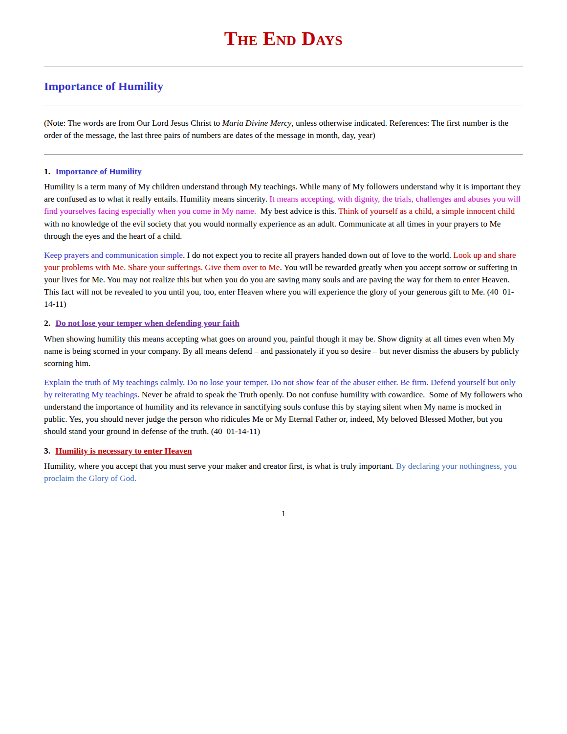The End Days
Importance of Humility
(Note: The words are from Our Lord Jesus Christ to Maria Divine Mercy, unless otherwise indicated. References: The first number is the order of the message, the last three pairs of numbers are dates of the message in month, day, year)
Importance of Humility
Humility is a term many of My children understand through My teachings. While many of My followers understand why it is important they are confused as to what it really entails. Humility means sincerity. It means accepting, with dignity, the trials, challenges and abuses you will find yourselves facing especially when you come in My name. My best advice is this. Think of yourself as a child, a simple innocent child with no knowledge of the evil society that you would normally experience as an adult. Communicate at all times in your prayers to Me through the eyes and the heart of a child.
Keep prayers and communication simple. I do not expect you to recite all prayers handed down out of love to the world. Look up and share your problems with Me. Share your sufferings. Give them over to Me. You will be rewarded greatly when you accept sorrow or suffering in your lives for Me. You may not realize this but when you do you are saving many souls and are paving the way for them to enter Heaven. This fact will not be revealed to you until you, too, enter Heaven where you will experience the glory of your generous gift to Me. (40 01-14-11)
Do not lose your temper when defending your faith
When showing humility this means accepting what goes on around you, painful though it may be. Show dignity at all times even when My name is being scorned in your company. By all means defend – and passionately if you so desire – but never dismiss the abusers by publicly scorning him.
Explain the truth of My teachings calmly. Do no lose your temper. Do not show fear of the abuser either. Be firm. Defend yourself but only by reiterating My teachings. Never be afraid to speak the Truth openly. Do not confuse humility with cowardice. Some of My followers who understand the importance of humility and its relevance in sanctifying souls confuse this by staying silent when My name is mocked in public. Yes, you should never judge the person who ridicules Me or My Eternal Father or, indeed, My beloved Blessed Mother, but you should stand your ground in defense of the truth. (40 01-14-11)
Humility is necessary to enter Heaven
Humility, where you accept that you must serve your maker and creator first, is what is truly important. By declaring your nothingness, you proclaim the Glory of God.
1